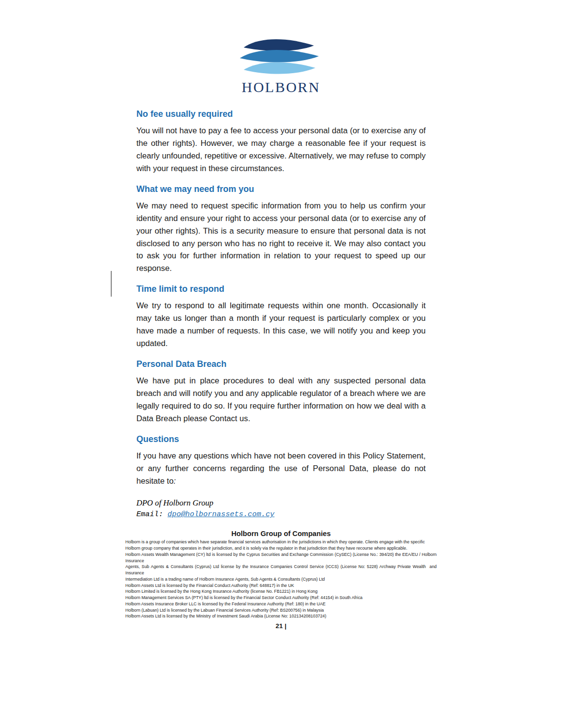HOLBORN
No fee usually required
You will not have to pay a fee to access your personal data (or to exercise any of the other rights). However, we may charge a reasonable fee if your request is clearly unfounded, repetitive or excessive. Alternatively, we may refuse to comply with your request in these circumstances.
What we may need from you
We may need to request specific information from you to help us confirm your identity and ensure your right to access your personal data (or to exercise any of your other rights). This is a security measure to ensure that personal data is not disclosed to any person who has no right to receive it. We may also contact you to ask you for further information in relation to your request to speed up our response.
Time limit to respond
We try to respond to all legitimate requests within one month. Occasionally it may take us longer than a month if your request is particularly complex or you have made a number of requests. In this case, we will notify you and keep you updated.
Personal Data Breach
We have put in place procedures to deal with any suspected personal data breach and will notify you and any applicable regulator of a breach where we are legally required to do so. If you require further information on how we deal with a Data Breach please Contact us.
Questions
If you have any questions which have not been covered in this Policy Statement, or any further concerns regarding the use of Personal Data, please do not hesitate to:
DPO of Holborn Group
Email: dpo@holbornassets.com.cy
Holborn Group of Companies
Holborn is a group of companies which have separate financial services authorisation in the jurisdictions in which they operate. Clients engage with the specific
Holborn group company that operates in their jurisdiction, and it is solely via the regulator in that jurisdiction that they have recourse where applicable.
Holborn Assets Wealth Management (CY) ltd is licensed by the Cyprus Securities and Exchange Commission (CySEC) (License No.: 394/20) the EEA/EU / Holborn Insurance
Agents, Sub Agents & Consultants (Cyprus) Ltd license by the Insurance Companies Control Service (ICCS) (License No: 5228) Archway Private Wealth and Insurance
Intermediation Ltd is a trading name of Holborn Insurance Agents, Sub Agents & Consultants (Cyprus) Ltd
Holborn Assets Ltd is licensed by the Financial Conduct Authority (Ref: 648817) in the UK
Holborn Limited is licensed by the Hong Kong Insurance Authority (license No. FB1221) in Hong Kong
Holborn Management Services SA (PTY) ltd is licensed by the Financial Sector Conduct Authority (Ref: 44154) in South Africa
Holborn Assets Insurance Broker LLC is licensed by the Federal Insurance Authority (Ref: 180) in the UAE
Holborn (Labuan) Ltd is licensed by the Labuan Financial Services Authority (Ref: BS200756) in Malaysia
Holborn Assets Ltd is licensed by the Ministry of Investment Saudi Arabia (License No: 102134208103724)
21 |